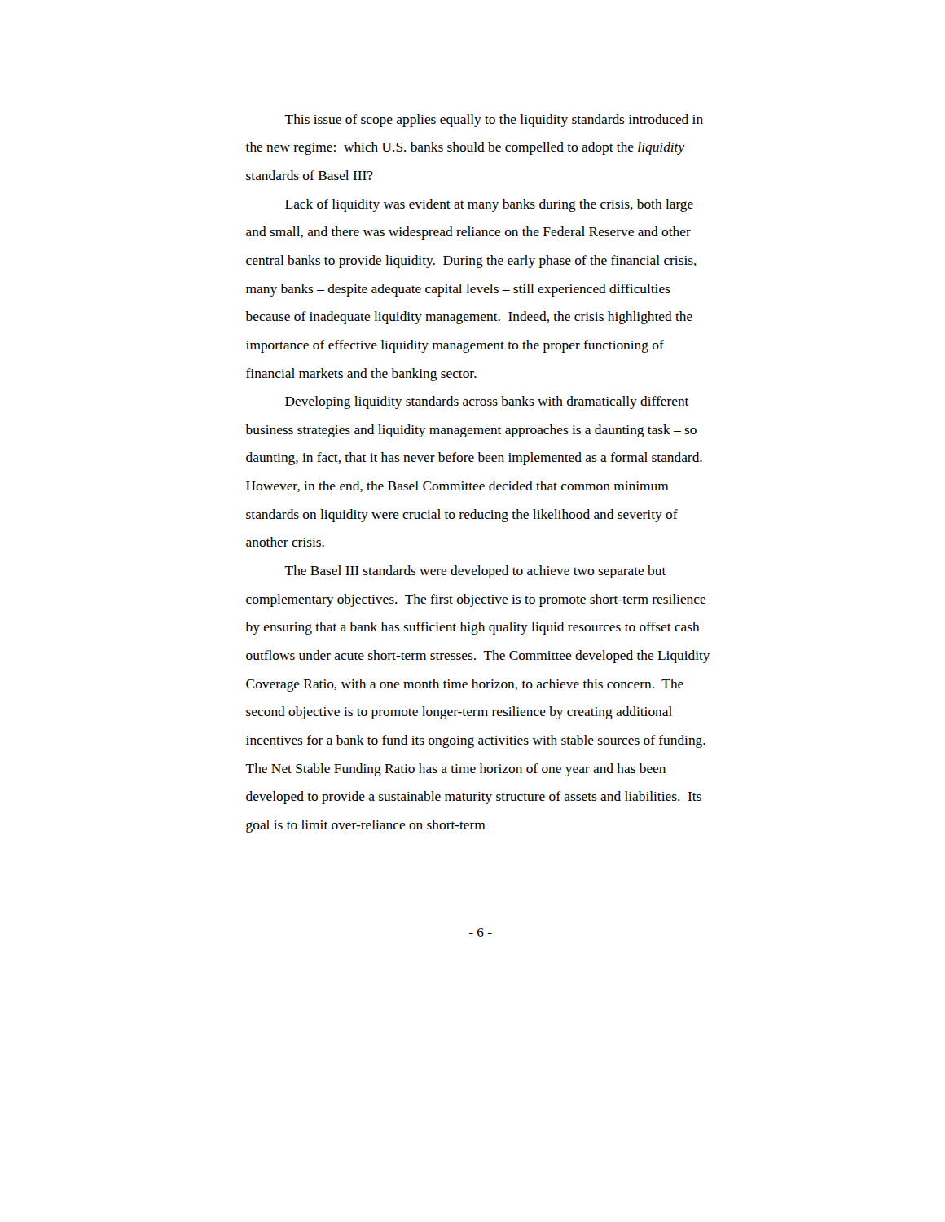This issue of scope applies equally to the liquidity standards introduced in the new regime: which U.S. banks should be compelled to adopt the liquidity standards of Basel III?
Lack of liquidity was evident at many banks during the crisis, both large and small, and there was widespread reliance on the Federal Reserve and other central banks to provide liquidity. During the early phase of the financial crisis, many banks – despite adequate capital levels – still experienced difficulties because of inadequate liquidity management. Indeed, the crisis highlighted the importance of effective liquidity management to the proper functioning of financial markets and the banking sector.
Developing liquidity standards across banks with dramatically different business strategies and liquidity management approaches is a daunting task – so daunting, in fact, that it has never before been implemented as a formal standard. However, in the end, the Basel Committee decided that common minimum standards on liquidity were crucial to reducing the likelihood and severity of another crisis.
The Basel III standards were developed to achieve two separate but complementary objectives. The first objective is to promote short-term resilience by ensuring that a bank has sufficient high quality liquid resources to offset cash outflows under acute short-term stresses. The Committee developed the Liquidity Coverage Ratio, with a one month time horizon, to achieve this concern. The second objective is to promote longer-term resilience by creating additional incentives for a bank to fund its ongoing activities with stable sources of funding. The Net Stable Funding Ratio has a time horizon of one year and has been developed to provide a sustainable maturity structure of assets and liabilities. Its goal is to limit over-reliance on short-term
- 6 -